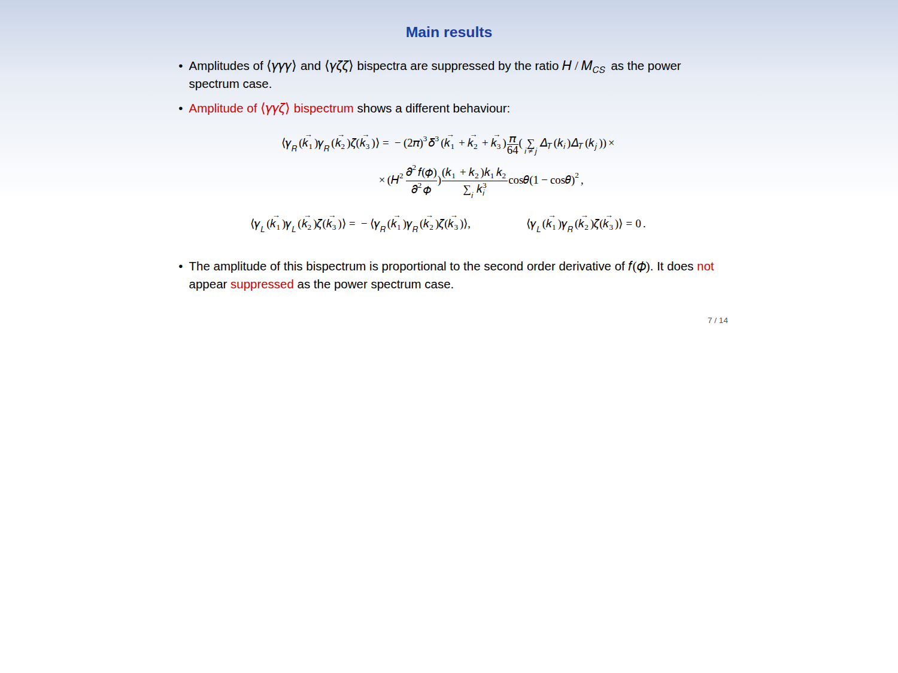Main results
Amplitudes of ⟨γγγ⟩ and ⟨γζζ⟩ bispectra are suppressed by the ratio H/MCS as the power spectrum case.
Amplitude of ⟨γγζ⟩ bispectrum shows a different behaviour:
⟨ γR (k1→) γR (k2→) ζ (k3→) ⟩ = − (2π)3 δ3 ( k1→ + k2→ + k3→ ) π64 ( ∑i≠j ΔT (ki) ΔT (kj) ) ×
× ( H2 ∂2f(ϕ) ∂2ϕ ) (k1+k2)k1k2 ∑iki3 cosθ (1−cosθ)2 ,
⟨ γL(k1→) γL(k2→) ζ(k3→) ⟩ = − ⟨ γR(k1→) γR(k2→) ζ(k3→) ⟩ , ⟨ γL(k1→) γR(k2→) ζ(k3→) ⟩ = 0 .
The amplitude of this bispectrum is proportional to the second order derivative of f(ϕ). It does not appear suppressed as the power spectrum case.
7 / 14